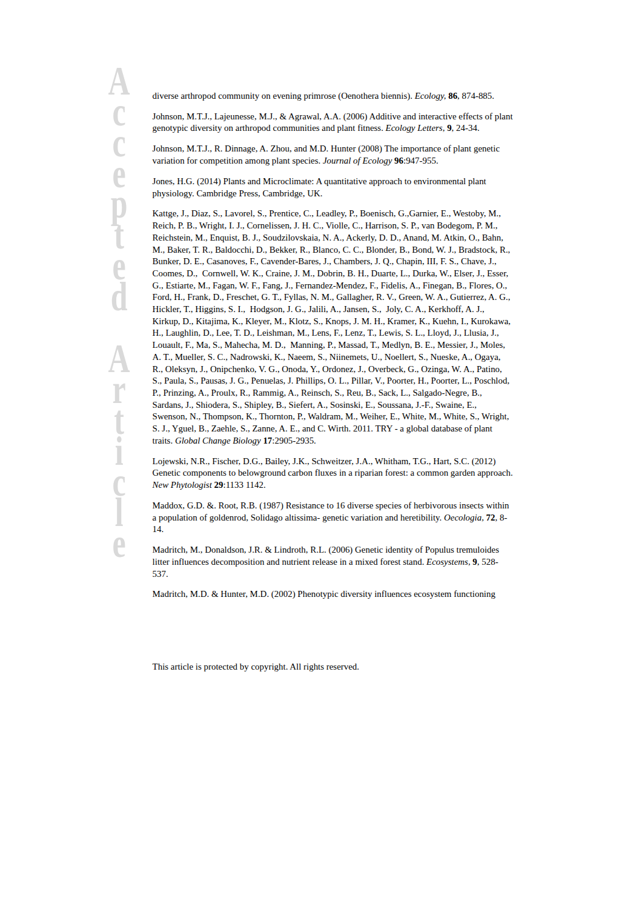Accepted Article
diverse arthropod community on evening primrose (Oenothera biennis). Ecology, 86, 874-885.
Johnson, M.T.J., Lajeunesse, M.J., & Agrawal, A.A. (2006) Additive and interactive effects of plant genotypic diversity on arthropod communities and plant fitness. Ecology Letters, 9, 24-34.
Johnson, M.T.J., R. Dinnage, A. Zhou, and M.D. Hunter (2008) The importance of plant genetic variation for competition among plant species. Journal of Ecology 96:947-955.
Jones, H.G. (2014) Plants and Microclimate: A quantitative approach to environmental plant physiology. Cambridge Press, Cambridge, UK.
Kattge, J., Diaz, S., Lavorel, S., Prentice, C., Leadley, P., Boenisch, G.,Garnier, E., Westoby, M., Reich, P. B., Wright, I. J., Cornelissen, J. H. C., Violle, C., Harrison, S. P., van Bodegom, P. M., Reichstein, M., Enquist, B. J., Soudzilovskaia, N. A., Ackerly, D. D., Anand, M. Atkin, O., Bahn, M., Baker, T. R., Baldocchi, D., Bekker, R., Blanco, C. C., Blonder, B., Bond, W. J., Bradstock, R., Bunker, D. E., Casanoves, F., Cavender-Bares, J., Chambers, J. Q., Chapin, III, F. S., Chave, J., Coomes, D., Cornwell, W. K., Craine, J. M., Dobrin, B. H., Duarte, L., Durka, W., Elser, J., Esser, G., Estiarte, M., Fagan, W. F., Fang, J., Fernandez-Mendez, F., Fidelis, A., Finegan, B., Flores, O., Ford, H., Frank, D., Freschet, G. T., Fyllas, N. M., Gallagher, R. V., Green, W. A., Gutierrez, A. G., Hickler, T., Higgins, S. I., Hodgson, J. G., Jalili, A., Jansen, S., Joly, C. A., Kerkhoff, A. J., Kirkup, D., Kitajima, K., Kleyer, M., Klotz, S., Knops, J. M. H., Kramer, K., Kuehn, I., Kurokawa, H., Laughlin, D., Lee, T. D., Leishman, M., Lens, F., Lenz, T., Lewis, S. L., Lloyd, J., Llusia, J., Louault, F., Ma, S., Mahecha, M. D., Manning, P., Massad, T., Medlyn, B. E., Messier, J., Moles, A. T., Mueller, S. C., Nadrowski, K., Naeem, S., Niinemets, U., Noellert, S., Nueske, A., Ogaya, R., Oleksyn, J., Onipchenko, V. G., Onoda, Y., Ordonez, J., Overbeck, G., Ozinga, W. A., Patino, S., Paula, S., Pausas, J. G., Penuelas, J. Phillips, O. L., Pillar, V., Poorter, H., Poorter, L., Poschlod, P., Prinzing, A., Proulx, R., Rammig, A., Reinsch, S., Reu, B., Sack, L., Salgado-Negre, B., Sardans, J., Shiodera, S., Shipley, B., Siefert, A., Sosinski, E., Soussana, J.-F., Swaine, E., Swenson, N., Thompson, K., Thornton, P., Waldram, M., Weiher, E., White, M., White, S., Wright, S. J., Yguel, B., Zaehle, S., Zanne, A. E., and C. Wirth. 2011. TRY - a global database of plant traits. Global Change Biology 17:2905-2935.
Lojewski, N.R., Fischer, D.G., Bailey, J.K., Schweitzer, J.A., Whitham, T.G., Hart, S.C. (2012) Genetic components to belowground carbon fluxes in a riparian forest: a common garden approach. New Phytologist 29:1133 1142.
Maddox, G.D. &. Root, R.B. (1987) Resistance to 16 diverse species of herbivorous insects within a population of goldenrod, Solidago altissima- genetic variation and heretibility. Oecologia, 72, 8-14.
Madritch, M., Donaldson, J.R. & Lindroth, R.L. (2006) Genetic identity of Populus tremuloides litter influences decomposition and nutrient release in a mixed forest stand. Ecosystems, 9, 528-537.
Madritch, M.D. & Hunter, M.D. (2002) Phenotypic diversity influences ecosystem functioning
This article is protected by copyright. All rights reserved.